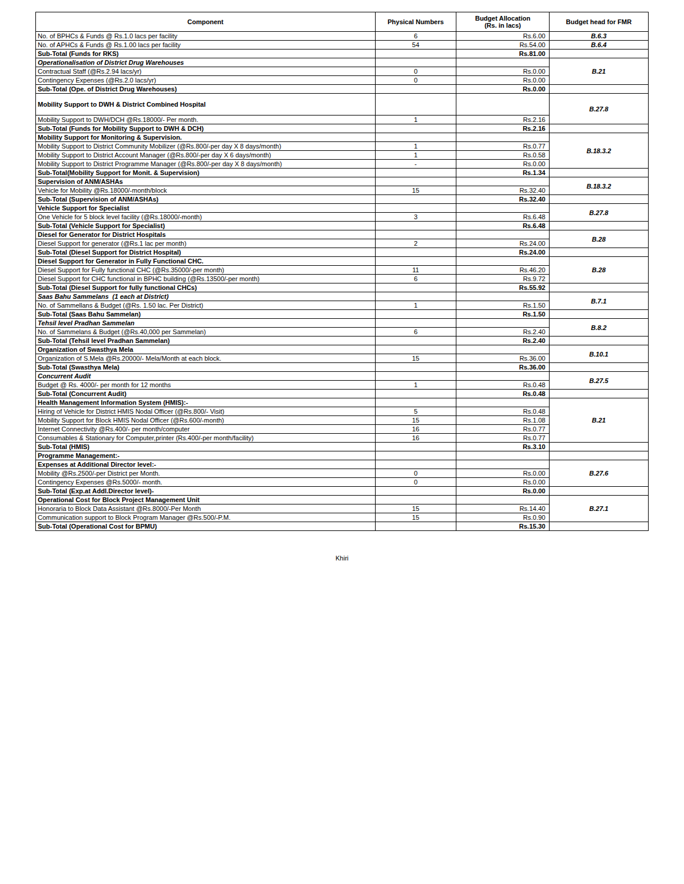| Component | Physical Numbers | Budget Allocation (Rs. in lacs) | Budget head for FMR |
| --- | --- | --- | --- |
| No. of BPHCs & Funds @ Rs.1.0 lacs per facility | 6 | Rs.6.00 | B.6.3 |
| No. of APHCs & Funds @ Rs.1.00 lacs per facility | 54 | Rs.54.00 | B.6.4 |
| Sub-Total (Funds for RKS) | | Rs.81.00 | |
| Operationalisation of District Drug Warehouses | | | B.21 |
| Contractual Staff (@Rs.2.94 lacs/yr) | 0 | Rs.0.00 |
| Contingency Expenses (@Rs.2.0 lacs/yr) | 0 | Rs.0.00 |
| Sub-Total (Ope. of District Drug Warehouses) | | Rs.0.00 | |
| Mobility Support to DWH & District Combined Hospital | | | B.27.8 |
| Mobility Support to DWH/DCH @Rs.18000/- Per month. | 1 | Rs.2.16 |
| Sub-Total (Funds for Mobility Support to DWH & DCH) | | Rs.2.16 | |
| Mobility Support for Monitoring & Supervision. | | | B.18.3.2 |
| Mobility Support to District Community Mobilizer (@Rs.800/-per day X 8 days/month) | 1 | Rs.0.77 |
| Mobility Support to District Account Manager (@Rs.800/-per day X 6 days/month) | 1 | Rs.0.58 |
| Mobility Support to District Programme Manager (@Rs.800/-per day X 8 days/month) | - | Rs.0.00 |
| Sub-Total(Mobility Support for Monit. & Supervision) | | Rs.1.34 | |
| Supervision of ANM/ASHAs | | | B.18.3.2 |
| Vehicle for Mobility @Rs.18000/-month/block | 15 | Rs.32.40 |
| Sub-Total (Supervision of ANM/ASHAs) | | Rs.32.40 | |
| Vehicle Support for Specialist | | | B.27.8 |
| One Vehicle for 5 block level facility (@Rs.18000/-month) | 3 | Rs.6.48 |
| Sub-Total (Vehicle Support for Specialist) | | Rs.6.48 | |
| Diesel for Generator for District Hospitals | | | B.28 |
| Diesel Support for generator (@Rs.1 lac per month) | 2 | Rs.24.00 |
| Sub-Total (Diesel Support for District Hospital) | | Rs.24.00 | |
| Diesel Support for Generator in Fully Functional CHC. | | | B.28 |
| Diesel Support for Fully functional CHC (@Rs.35000/-per month) | 11 | Rs.46.20 |
| Diesel Support for CHC functional in BPHC building (@Rs.13500/-per month) | 6 | Rs.9.72 |
| Sub-Total (Diesel Support for fully functional CHCs) | | Rs.55.92 | |
| Saas Bahu Sammelans (1 each at District) | | | B.7.1 |
| No. of Sammellans & Budget (@Rs. 1.50 lac. Per District) | 1 | Rs.1.50 |
| Sub-Total (Saas Bahu Sammelan) | | Rs.1.50 | |
| Tehsil level Pradhan Sammelan | | | B.8.2 |
| No. of Sammelans & Budget (@Rs.40,000 per Sammelan) | 6 | Rs.2.40 |
| Sub-Total (Tehsil level Pradhan Sammelan) | | Rs.2.40 | |
| Organization of Swasthya Mela | | | B.10.1 |
| Organization of S.Mela @Rs.20000/- Mela/Month at each block. | 15 | Rs.36.00 |
| Sub-Total (Swasthya Mela) | | Rs.36.00 | |
| Concurrent Audit | | | B.27.5 |
| Budget @ Rs. 4000/- per month for 12 months | 1 | Rs.0.48 |
| Sub-Total (Concurrent Audit) | | Rs.0.48 | |
| Health Management Information System (HMIS):- | | | B.21 |
| Hiring of Vehicle for District HMIS Nodal Officer (@Rs.800/- Visit) | 5 | Rs.0.48 |
| Mobility Support for Block HMIS Nodal Officer (@Rs.600/-month) | 15 | Rs.1.08 |
| Internet Connectivity @Rs.400/- per month/computer | 16 | Rs.0.77 |
| Consumables & Stationary for Computer,printer (Rs.400/-per month/facility) | 16 | Rs.0.77 |
| Sub-Total (HMIS) | | Rs.3.10 | |
| Programme Management:- | | | |
| Expenses at Additional Director level:- | | | B.27.6 |
| Mobility @Rs.2500/-per District per Month. | 0 | Rs.0.00 |
| Contingency Expenses @Rs.5000/- month. | 0 | Rs.0.00 |
| Sub-Total (Exp.at Addl.Director level)- | | Rs.0.00 | |
| Operational Cost for Block Project Management Unit | | | B.27.1 |
| Honoraria to Block Data Assistant @Rs.8000/-Per Month | 15 | Rs.14.40 |
| Communication support to Block Program Manager @Rs.500/-P.M. | 15 | Rs.0.90 |
| Sub-Total (Operational Cost for BPMU) | | Rs.15.30 | |
Khiri